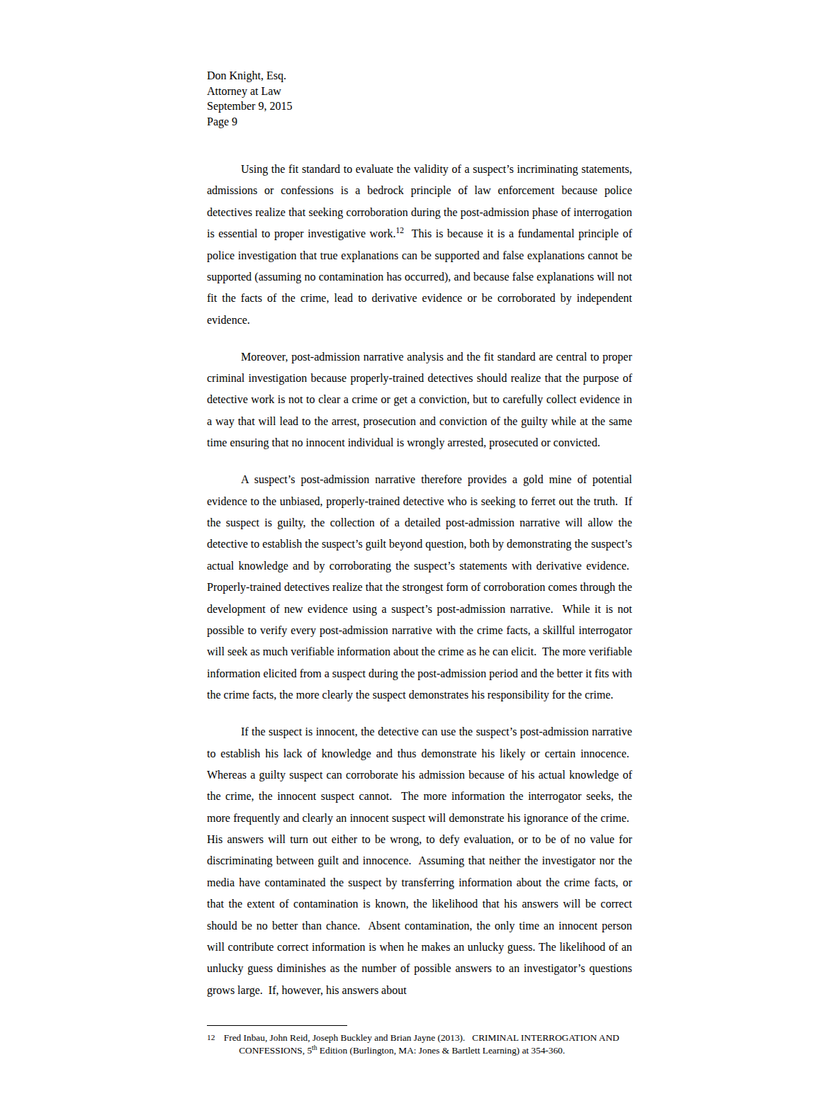Don Knight, Esq.
Attorney at Law
September 9, 2015
Page 9
Using the fit standard to evaluate the validity of a suspect’s incriminating statements, admissions or confessions is a bedrock principle of law enforcement because police detectives realize that seeking corroboration during the post-admission phase of interrogation is essential to proper investigative work.12 This is because it is a fundamental principle of police investigation that true explanations can be supported and false explanations cannot be supported (assuming no contamination has occurred), and because false explanations will not fit the facts of the crime, lead to derivative evidence or be corroborated by independent evidence.
Moreover, post-admission narrative analysis and the fit standard are central to proper criminal investigation because properly-trained detectives should realize that the purpose of detective work is not to clear a crime or get a conviction, but to carefully collect evidence in a way that will lead to the arrest, prosecution and conviction of the guilty while at the same time ensuring that no innocent individual is wrongly arrested, prosecuted or convicted.
A suspect’s post-admission narrative therefore provides a gold mine of potential evidence to the unbiased, properly-trained detective who is seeking to ferret out the truth. If the suspect is guilty, the collection of a detailed post-admission narrative will allow the detective to establish the suspect’s guilt beyond question, both by demonstrating the suspect’s actual knowledge and by corroborating the suspect’s statements with derivative evidence. Properly-trained detectives realize that the strongest form of corroboration comes through the development of new evidence using a suspect’s post-admission narrative. While it is not possible to verify every post-admission narrative with the crime facts, a skillful interrogator will seek as much verifiable information about the crime as he can elicit. The more verifiable information elicited from a suspect during the post-admission period and the better it fits with the crime facts, the more clearly the suspect demonstrates his responsibility for the crime.
If the suspect is innocent, the detective can use the suspect’s post-admission narrative to establish his lack of knowledge and thus demonstrate his likely or certain innocence. Whereas a guilty suspect can corroborate his admission because of his actual knowledge of the crime, the innocent suspect cannot. The more information the interrogator seeks, the more frequently and clearly an innocent suspect will demonstrate his ignorance of the crime. His answers will turn out either to be wrong, to defy evaluation, or to be of no value for discriminating between guilt and innocence. Assuming that neither the investigator nor the media have contaminated the suspect by transferring information about the crime facts, or that the extent of contamination is known, the likelihood that his answers will be correct should be no better than chance. Absent contamination, the only time an innocent person will contribute correct information is when he makes an unlucky guess. The likelihood of an unlucky guess diminishes as the number of possible answers to an investigator’s questions grows large. If, however, his answers about
12
Fred Inbau, John Reid, Joseph Buckley and Brian Jayne (2013). CRIMINAL INTERROGATION AND CONFESSIONS, 5th Edition (Burlington, MA: Jones & Bartlett Learning) at 354-360.